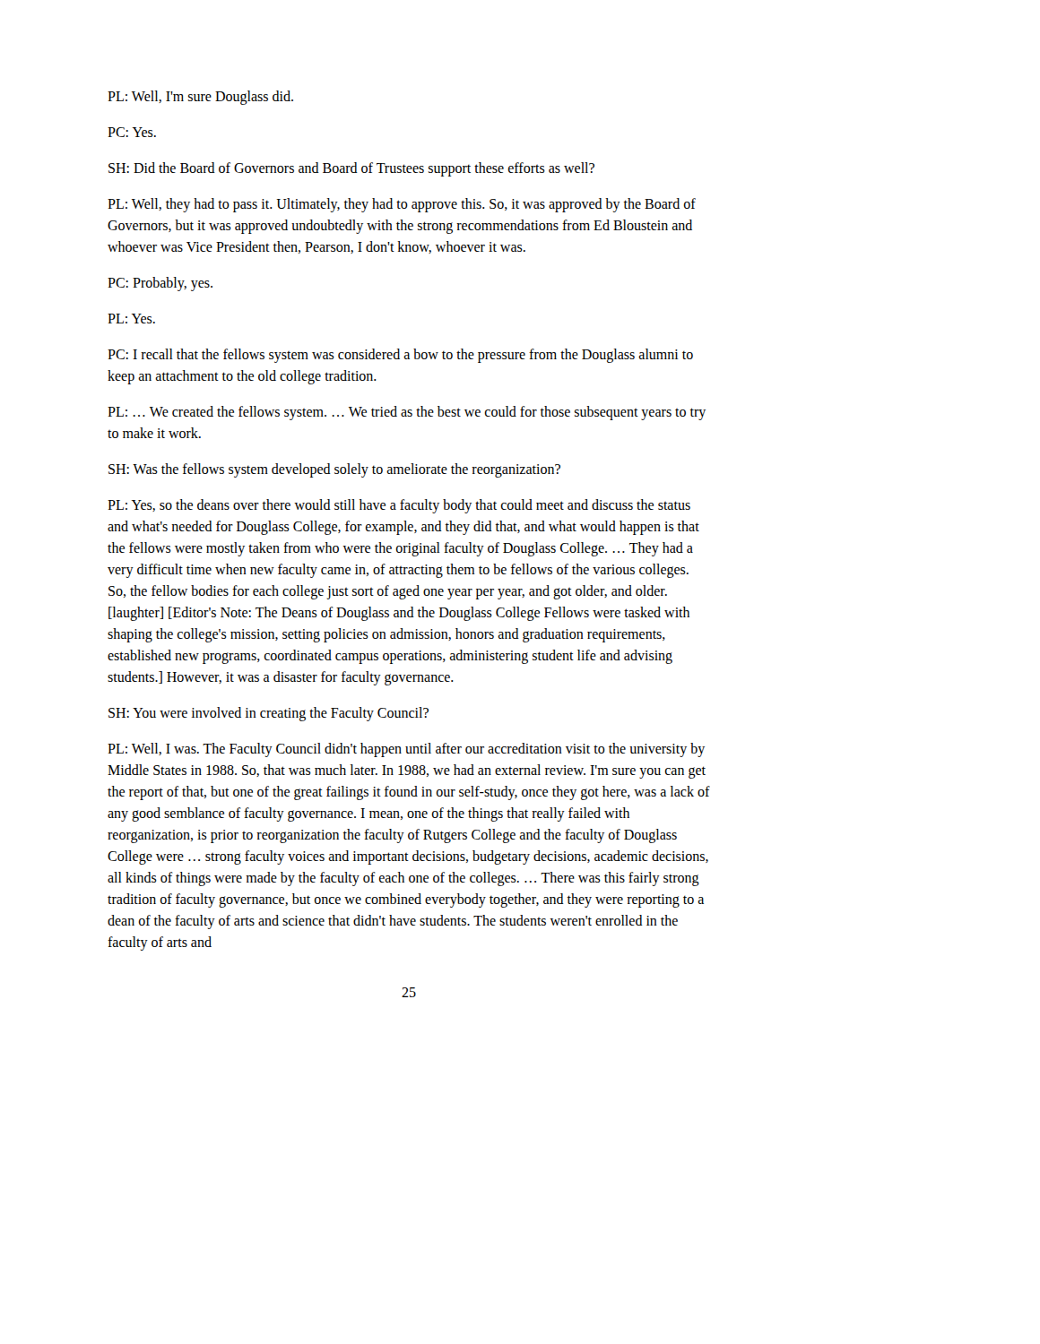PL: Well, I'm sure Douglass did.
PC: Yes.
SH: Did the Board of Governors and Board of Trustees support these efforts as well?
PL: Well, they had to pass it. Ultimately, they had to approve this. So, it was approved by the Board of Governors, but it was approved undoubtedly with the strong recommendations from Ed Bloustein and whoever was Vice President then, Pearson, I don't know, whoever it was.
PC: Probably, yes.
PL: Yes.
PC: I recall that the fellows system was considered a bow to the pressure from the Douglass alumni to keep an attachment to the old college tradition.
PL: … We created the fellows system. … We tried as the best we could for those subsequent years to try to make it work.
SH: Was the fellows system developed solely to ameliorate the reorganization?
PL: Yes, so the deans over there would still have a faculty body that could meet and discuss the status and what's needed for Douglass College, for example, and they did that, and what would happen is that the fellows were mostly taken from who were the original faculty of Douglass College. … They had a very difficult time when new faculty came in, of attracting them to be fellows of the various colleges. So, the fellow bodies for each college just sort of aged one year per year, and got older, and older. [laughter] [Editor's Note: The Deans of Douglass and the Douglass College Fellows were tasked with shaping the college's mission, setting policies on admission, honors and graduation requirements, established new programs, coordinated campus operations, administering student life and advising students.] However, it was a disaster for faculty governance.
SH: You were involved in creating the Faculty Council?
PL: Well, I was. The Faculty Council didn't happen until after our accreditation visit to the university by Middle States in 1988. So, that was much later. In 1988, we had an external review. I'm sure you can get the report of that, but one of the great failings it found in our self-study, once they got here, was a lack of any good semblance of faculty governance. I mean, one of the things that really failed with reorganization, is prior to reorganization the faculty of Rutgers College and the faculty of Douglass College were … strong faculty voices and important decisions, budgetary decisions, academic decisions, all kinds of things were made by the faculty of each one of the colleges. … There was this fairly strong tradition of faculty governance, but once we combined everybody together, and they were reporting to a dean of the faculty of arts and science that didn't have students. The students weren't enrolled in the faculty of arts and
25